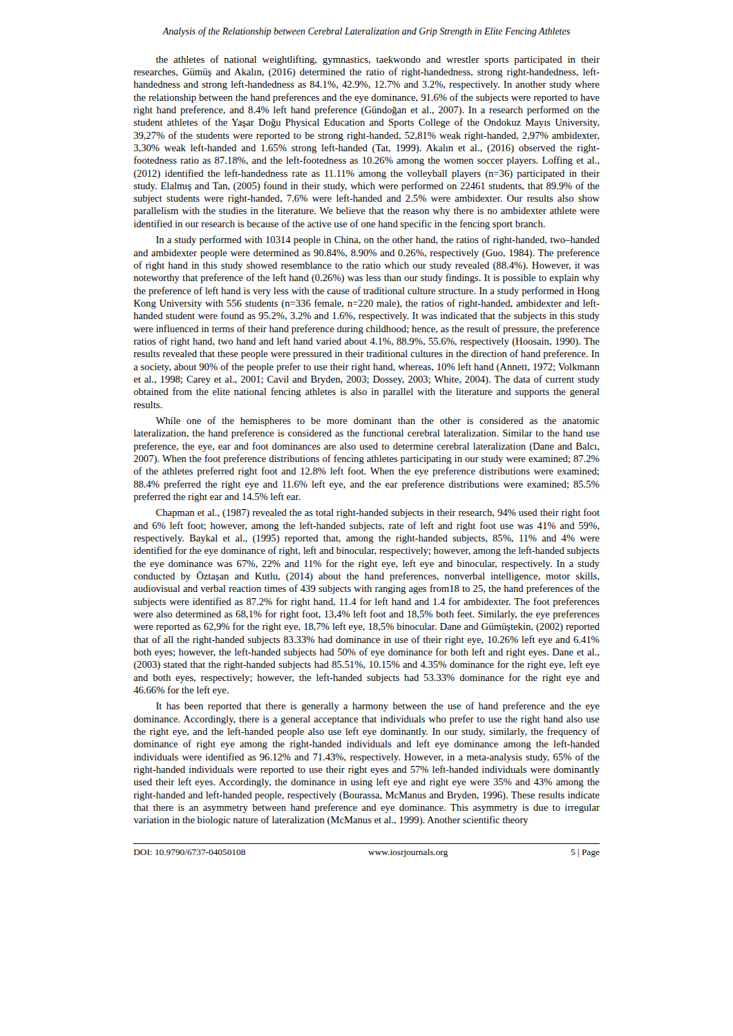Analysis of the Relationship between Cerebral Lateralization and Grip Strength in Elite Fencing Athletes
the athletes of national weightlifting, gymnastics, taekwondo and wrestler sports participated in their researches, Gümüş and Akalın, (2016) determined the ratio of right-handedness, strong right-handedness, left-handedness and strong left-handedness as 84.1%, 42.9%, 12.7% and 3.2%, respectively. In another study where the relationship between the hand preferences and the eye dominance, 91.6% of the subjects were reported to have right hand preference, and 8.4% left hand preference (Gündoğan et al., 2007). In a research performed on the student athletes of the Yaşar Doğu Physical Education and Sports College of the Ondokuz Mayıs University, 39,27% of the students were reported to be strong right-handed, 52,81% weak right-handed, 2,97% ambidexter, 3,30% weak left-handed and 1.65% strong left-handed (Tat, 1999). Akalın et al., (2016) observed the right-footedness ratio as 87.18%, and the left-footedness as 10.26% among the women soccer players. Loffing et al., (2012) identified the left-handedness rate as 11.11% among the volleyball players (n=36) participated in their study. Elalmış and Tan, (2005) found in their study, which were performed on 22461 students, that 89.9% of the subject students were right-handed, 7.6% were left-handed and 2.5% were ambidexter. Our results also show parallelism with the studies in the literature. We believe that the reason why there is no ambidexter athlete were identified in our research is because of the active use of one hand specific in the fencing sport branch.
In a study performed with 10314 people in China, on the other hand, the ratios of right-handed, two–handed and ambidexter people were determined as 90.84%, 8.90% and 0.26%, respectively (Guo, 1984). The preference of right hand in this study showed resemblance to the ratio which our study revealed (88.4%). However, it was noteworthy that preference of the left hand (0.26%) was less than our study findings. It is possible to explain why the preference of left hand is very less with the cause of traditional culture structure. In a study performed in Hong Kong University with 556 students (n=336 female, n=220 male), the ratios of right-handed, ambidexter and left-handed student were found as 95.2%, 3.2% and 1.6%, respectively. It was indicated that the subjects in this study were influenced in terms of their hand preference during childhood; hence, as the result of pressure, the preference ratios of right hand, two hand and left hand varied about 4.1%, 88.9%, 55.6%, respectively (Hoosain, 1990). The results revealed that these people were pressured in their traditional cultures in the direction of hand preference. In a society, about 90% of the people prefer to use their right hand, whereas, 10% left hand (Annett, 1972; Volkmann et al., 1998; Carey et al., 2001; Cavil and Bryden, 2003; Dossey, 2003; White, 2004). The data of current study obtained from the elite national fencing athletes is also in parallel with the literature and supports the general results.
While one of the hemispheres to be more dominant than the other is considered as the anatomic lateralization, the hand preference is considered as the functional cerebral lateralization. Similar to the hand use preference, the eye, ear and foot dominances are also used to determine cerebral lateralization (Dane and Balcı, 2007). When the foot preference distributions of fencing athletes participating in our study were examined; 87.2% of the athletes preferred right foot and 12.8% left foot. When the eye preference distributions were examined; 88.4% preferred the right eye and 11.6% left eye, and the ear preference distributions were examined; 85.5% preferred the right ear and 14.5% left ear.
Chapman et al., (1987) revealed the as total right-handed subjects in their research, 94% used their right foot and 6% left foot; however, among the left-handed subjects, rate of left and right foot use was 41% and 59%, respectively. Baykal et al., (1995) reported that, among the right-handed subjects, 85%, 11% and 4% were identified for the eye dominance of right, left and binocular, respectively; however, among the left-handed subjects the eye dominance was 67%, 22% and 11% for the right eye, left eye and binocular, respectively. In a study conducted by Öztaşan and Kutlu, (2014) about the hand preferences, nonverbal intelligence, motor skills, audiovisual and verbal reaction times of 439 subjects with ranging ages from18 to 25, the hand preferences of the subjects were identified as 87.2% for right hand, 11.4 for left hand and 1.4 for ambidexter. The foot preferences were also determined as 68,1% for right foot, 13,4% left foot and 18,5% both feet. Similarly, the eye preferences were reported as 62,9% for the right eye, 18,7% left eye, 18,5% binocular. Dane and Gümüştekin, (2002) reported that of all the right-handed subjects 83.33% had dominance in use of their right eye, 10.26% left eye and 6.41% both eyes; however, the left-handed subjects had 50% of eye dominance for both left and right eyes. Dane et al., (2003) stated that the right-handed subjects had 85.51%, 10.15% and 4.35% dominance for the right eye, left eye and both eyes, respectively; however, the left-handed subjects had 53.33% dominance for the right eye and 46.66% for the left eye.
It has been reported that there is generally a harmony between the use of hand preference and the eye dominance. Accordingly, there is a general acceptance that individuals who prefer to use the right hand also use the right eye, and the left-handed people also use left eye dominantly. In our study, similarly, the frequency of dominance of right eye among the right-handed individuals and left eye dominance among the left-handed individuals were identified as 96.12% and 71.43%, respectively. However, in a meta-analysis study, 65% of the right-handed individuals were reported to use their right eyes and 57% left-handed individuals were dominantly used their left eyes. Accordingly, the dominance in using left eye and right eye were 35% and 43% among the right-handed and left-handed people, respectively (Bourassa, McManus and Bryden, 1996). These results indicate that there is an asymmetry between hand preference and eye dominance. This asymmetry is due to irregular variation in the biologic nature of lateralization (McManus et al., 1999). Another scientific theory
DOI: 10.9790/6737-04050108 www.iosrjournals.org 5 | Page